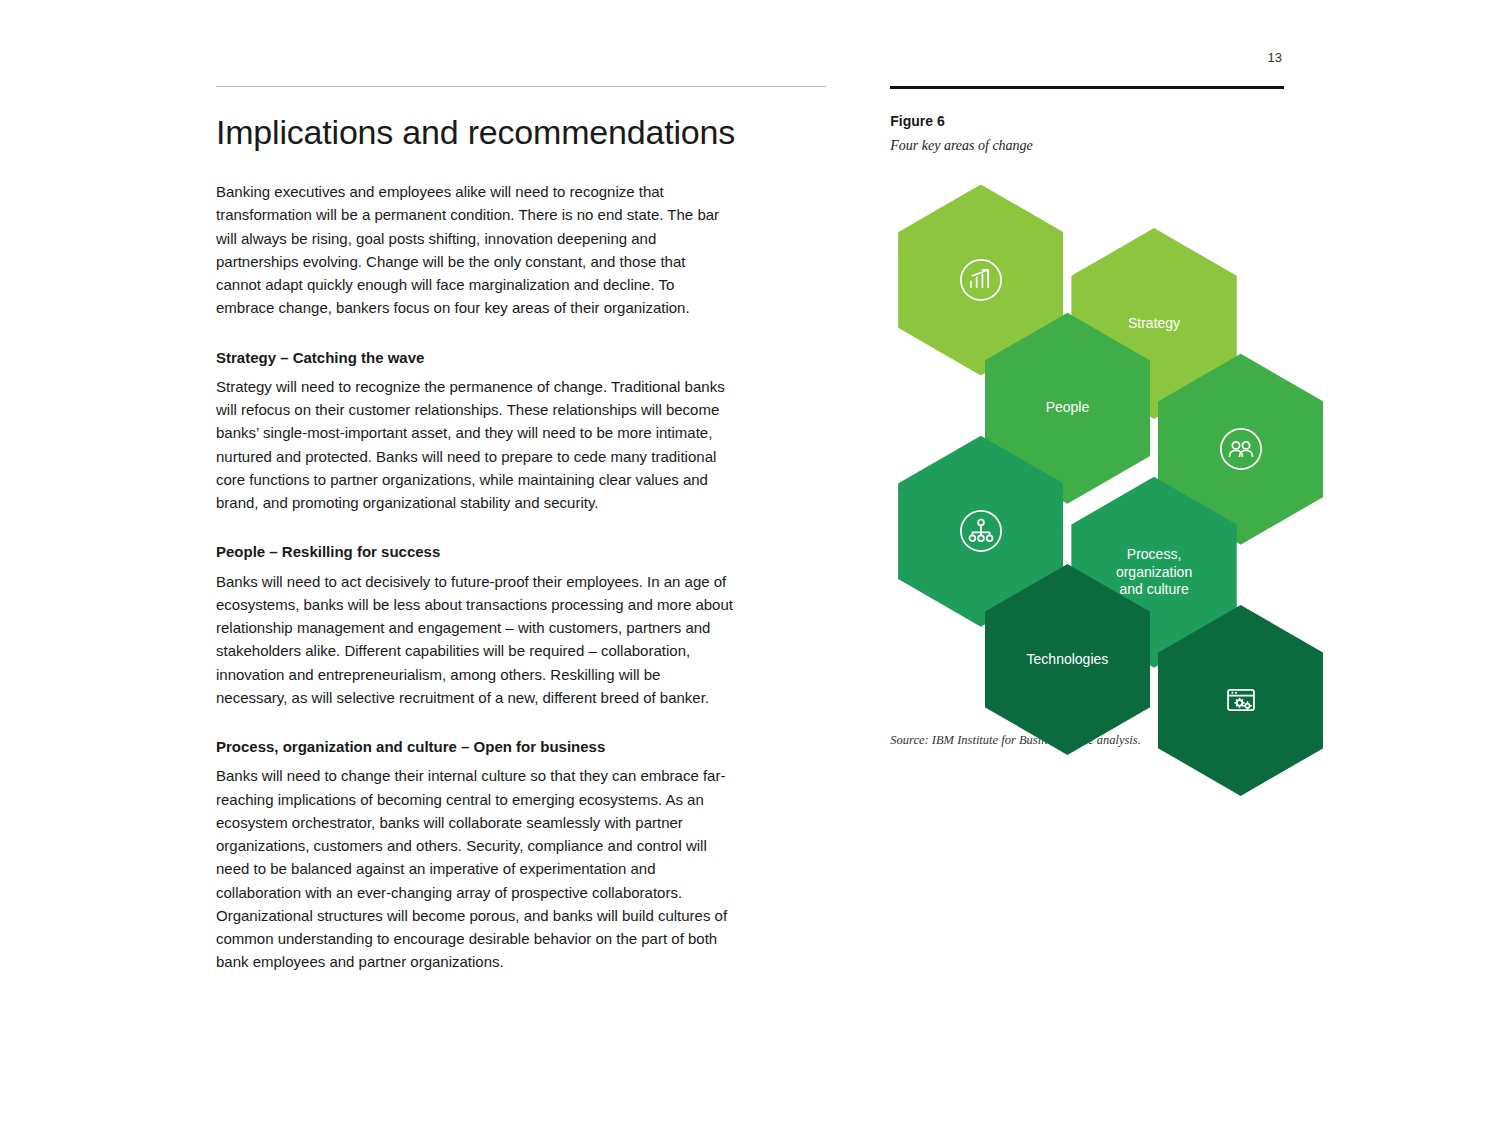13
Implications and recommendations
Banking executives and employees alike will need to recognize that transformation will be a permanent condition. There is no end state. The bar will always be rising, goal posts shifting, innovation deepening and partnerships evolving. Change will be the only constant, and those that cannot adapt quickly enough will face marginalization and decline. To embrace change, bankers focus on four key areas of their organization.
Strategy – Catching the wave
Strategy will need to recognize the permanence of change. Traditional banks will refocus on their customer relationships. These relationships will become banks’ single-most-important asset, and they will need to be more intimate, nurtured and protected. Banks will need to prepare to cede many traditional core functions to partner organizations, while maintaining clear values and brand, and promoting organizational stability and security.
People – Reskilling for success
Banks will need to act decisively to future-proof their employees. In an age of ecosystems, banks will be less about transactions processing and more about relationship management and engagement – with customers, partners and stakeholders alike. Different capabilities will be required – collaboration, innovation and entrepreneurialism, among others. Reskilling will be necessary, as will selective recruitment of a new, different breed of banker.
Process, organization and culture – Open for business
Banks will need to change their internal culture so that they can embrace far-reaching implications of becoming central to emerging ecosystems. As an ecosystem orchestrator, banks will collaborate seamlessly with partner organizations, customers and others. Security, compliance and control will need to be balanced against an imperative of experimentation and collaboration with an ever-changing array of prospective collaborators. Organizational structures will become porous, and banks will build cultures of common understanding to encourage desirable behavior on the part of both bank employees and partner organizations.
Figure 6
Four key areas of change
Strategy
People
Process,
organization
and culture
Technologies
Source: IBM Institute for Business Value analysis.